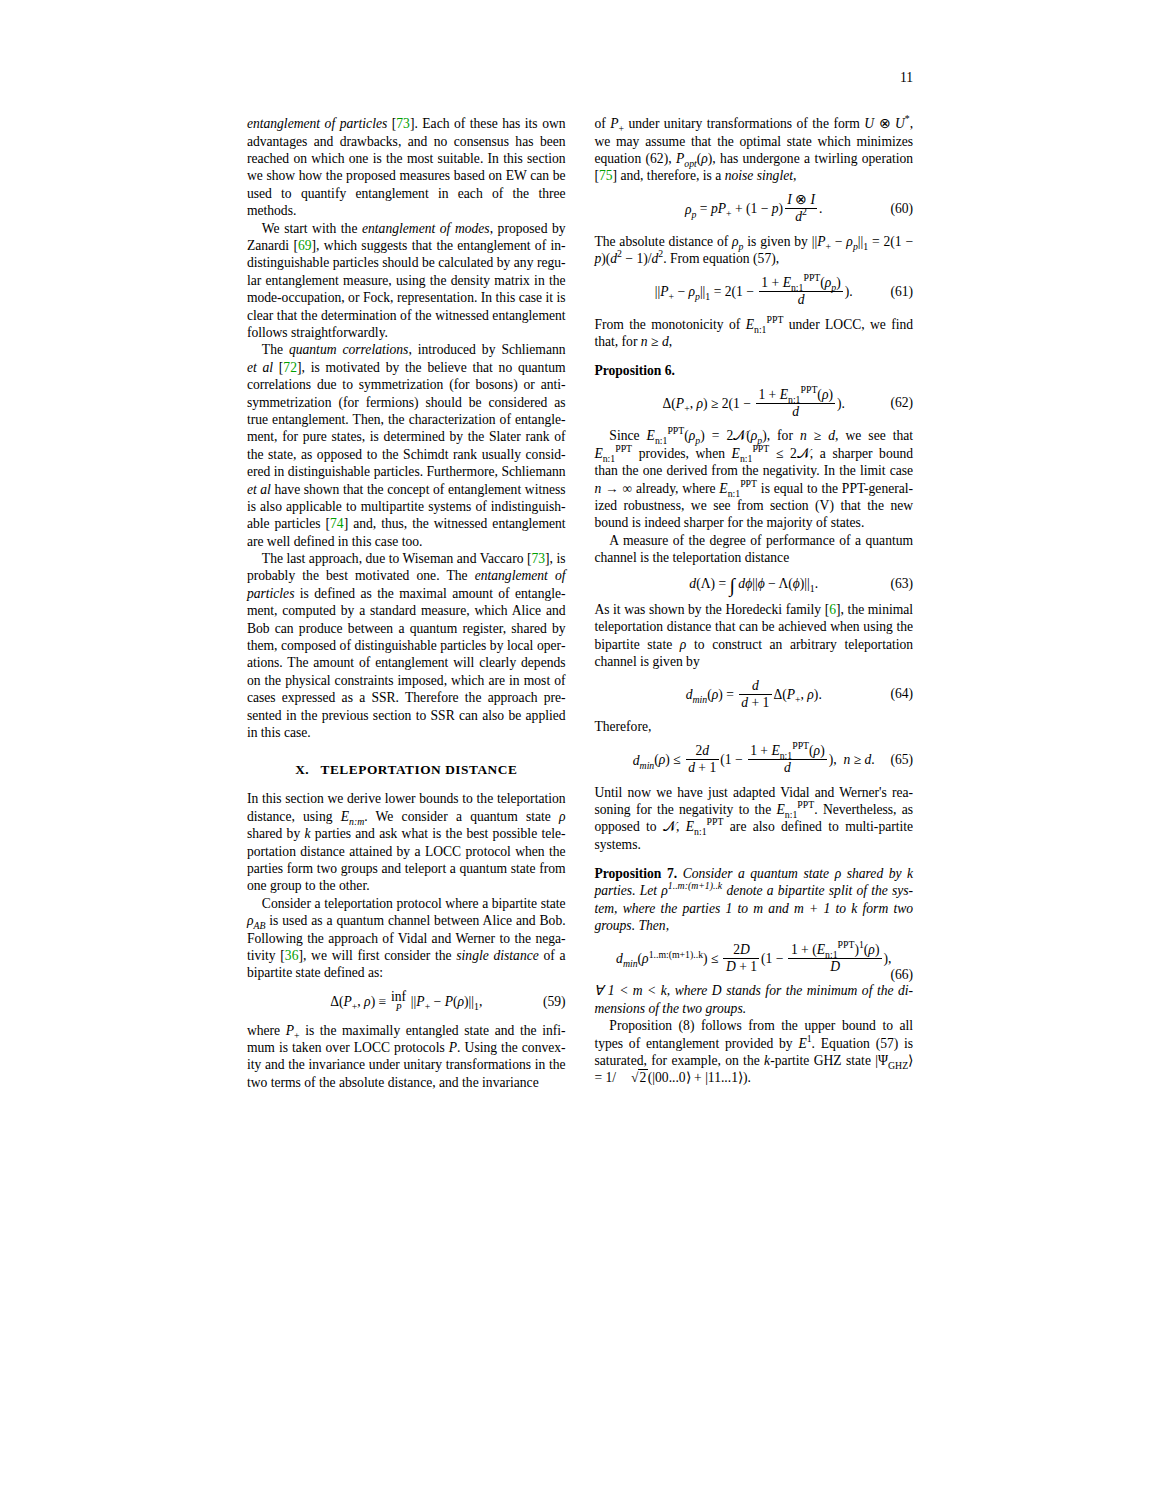11
entanglement of particles [73]. Each of these has its own advantages and drawbacks, and no consensus has been reached on which one is the most suitable. In this section we show how the proposed measures based on EW can be used to quantify entanglement in each of the three methods.
We start with the entanglement of modes, proposed by Zanardi [69], which suggests that the entanglement of indistinguishable particles should be calculated by any regular entanglement measure, using the density matrix in the mode-occupation, or Fock, representation. In this case it is clear that the determination of the witnessed entanglement follows straightforwardly.
The quantum correlations, introduced by Schliemann et al [72], is motivated by the believe that no quantum correlations due to symmetrization (for bosons) or anti-symmetrization (for fermions) should be considered as true entanglement. Then, the characterization of entanglement, for pure states, is determined by the Slater rank of the state, as opposed to the Schimdt rank usually considered in distinguishable particles. Furthermore, Schliemann et al have shown that the concept of entanglement witness is also applicable to multipartite systems of indistinguishable particles [74] and, thus, the witnessed entanglement are well defined in this case too.
The last approach, due to Wiseman and Vaccaro [73], is probably the best motivated one. The entanglement of particles is defined as the maximal amount of entanglement, computed by a standard measure, which Alice and Bob can produce between a quantum register, shared by them, composed of distinguishable particles by local operations. The amount of entanglement will clearly depends on the physical constraints imposed, which are in most of cases expressed as a SSR. Therefore the approach presented in the previous section to SSR can also be applied in this case.
X. Teleportation distance
In this section we derive lower bounds to the teleportation distance, using En:m. We consider a quantum state ρ shared by k parties and ask what is the best possible teleportation distance attained by a LOCC protocol when the parties form two groups and teleport a quantum state from one group to the other.
Consider a teleportation protocol where a bipartite state ρAB is used as a quantum channel between Alice and Bob. Following the approach of Vidal and Werner to the negativity [36], we will first consider the single distance of a bipartite state defined as:
Δ(P+, ρ) ≡ inf P ||P+ − P(ρ)||1, (59)
where P+ is the maximally entangled state and the infimum is taken over LOCC protocols P. Using the convexity and the invariance under unitary transformations in the two terms of the absolute distance, and the invariance
of P+ under unitary transformations of the form U ⊗ U*, we may assume that the optimal state which minimizes equation (62), Popt(ρ), has undergone a twirling operation [75] and, therefore, is a noise singlet,
ρp = pP+ + (1 − p)I ⊗ I d2. (60)
The absolute distance of ρp is given by ||P+ − ρp||1 = 2(1 − p)(d2 − 1)/d2. From equation (57),
||P+ − ρp||1 = 2(1 − 1 + En:1PPT(ρp) d). (61)
From the monotonicity of En:1PPT under LOCC, we find that, for n ≥ d,
Proposition 6.
Δ(P+, ρ) ≥ 2(1 − 1 + En:1PPT(ρ) d). (62)
Since En:1PPT(ρp) = 2𝒩(ρp), for n ≥ d, we see that En:1PPT provides, when En:1PPT ≤ 2𝒩, a sharper bound than the one derived from the negativity. In the limit case n → ∞ already, where En:1PPT is equal to the PPT-generalized robustness, we see from section (V) that the new bound is indeed sharper for the majority of states.
A measure of the degree of performance of a quantum channel is the teleportation distance
d(Λ) = ∫ dϕ||ϕ − Λ(ϕ)||1. (63)
As it was shown by the Horedecki family [6], the minimal teleportation distance that can be achieved when using the bipartite state ρ to construct an arbitrary teleportation channel is given by
dmin(ρ) = dd + 1 Δ(P+, ρ). (64)
Therefore,
dmin(ρ) ≤ 2d d + 1(1 − 1 + En:1PPT(ρ) d), n ≥ d. (65)
Until now we have just adapted Vidal and Werner's reasoning for the negativity to the En:1PPT. Nevertheless, as opposed to 𝒩, En:1PPT are also defined to multi-partite systems.
Proposition 7. Consider a quantum state ρ shared by k parties. Let ρ1..m:(m+1)..k denote a bipartite split of the system, where the parties 1 to m and m + 1 to k form two groups. Then,
dmin(ρ1..m:(m+1)..k) ≤ 2D D + 1(1 − 1 + (En:1PPT)1(ρ) D), (66)
∀ 1 < m < k, where D stands for the minimum of the dimensions of the two groups.
Proposition (8) follows from the upper bound to all types of entanglement provided by E1. Equation (57) is saturated, for example, on the k-partite GHZ state |ΨGHZ⟩ = 1/√2(|00...0⟩ + |11...1⟩).